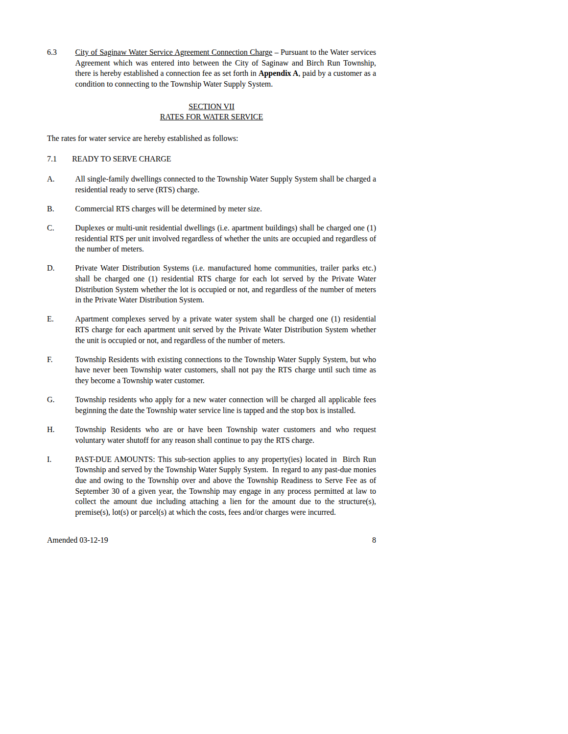6.3
City of Saginaw Water Service Agreement Connection Charge – Pursuant to the Water services Agreement which was entered into between the City of Saginaw and Birch Run Township, there is hereby established a connection fee as set forth in Appendix A, paid by a customer as a condition to connecting to the Township Water Supply System.
SECTION VII
RATES FOR WATER SERVICE
The rates for water service are hereby established as follows:
7.1
READY TO SERVE CHARGE
A.
All single-family dwellings connected to the Township Water Supply System shall be charged a residential ready to serve (RTS) charge.
B.
Commercial RTS charges will be determined by meter size.
C.
Duplexes or multi-unit residential dwellings (i.e. apartment buildings) shall be charged one (1) residential RTS per unit involved regardless of whether the units are occupied and regardless of the number of meters.
D.
Private Water Distribution Systems (i.e. manufactured home communities, trailer parks etc.) shall be charged one (1) residential RTS charge for each lot served by the Private Water Distribution System whether the lot is occupied or not, and regardless of the number of meters in the Private Water Distribution System.
E.
Apartment complexes served by a private water system shall be charged one (1) residential RTS charge for each apartment unit served by the Private Water Distribution System whether the unit is occupied or not, and regardless of the number of meters.
F.
Township Residents with existing connections to the Township Water Supply System, but who have never been Township water customers, shall not pay the RTS charge until such time as they become a Township water customer.
G.
Township residents who apply for a new water connection will be charged all applicable fees beginning the date the Township water service line is tapped and the stop box is installed.
H.
Township Residents who are or have been Township water customers and who request voluntary water shutoff for any reason shall continue to pay the RTS charge.
I.
PAST-DUE AMOUNTS: This sub-section applies to any property(ies) located in Birch Run Township and served by the Township Water Supply System. In regard to any past-due monies due and owing to the Township over and above the Township Readiness to Serve Fee as of September 30 of a given year, the Township may engage in any process permitted at law to collect the amount due including attaching a lien for the amount due to the structure(s), premise(s), lot(s) or parcel(s) at which the costs, fees and/or charges were incurred.
Amended 03-12-19 8